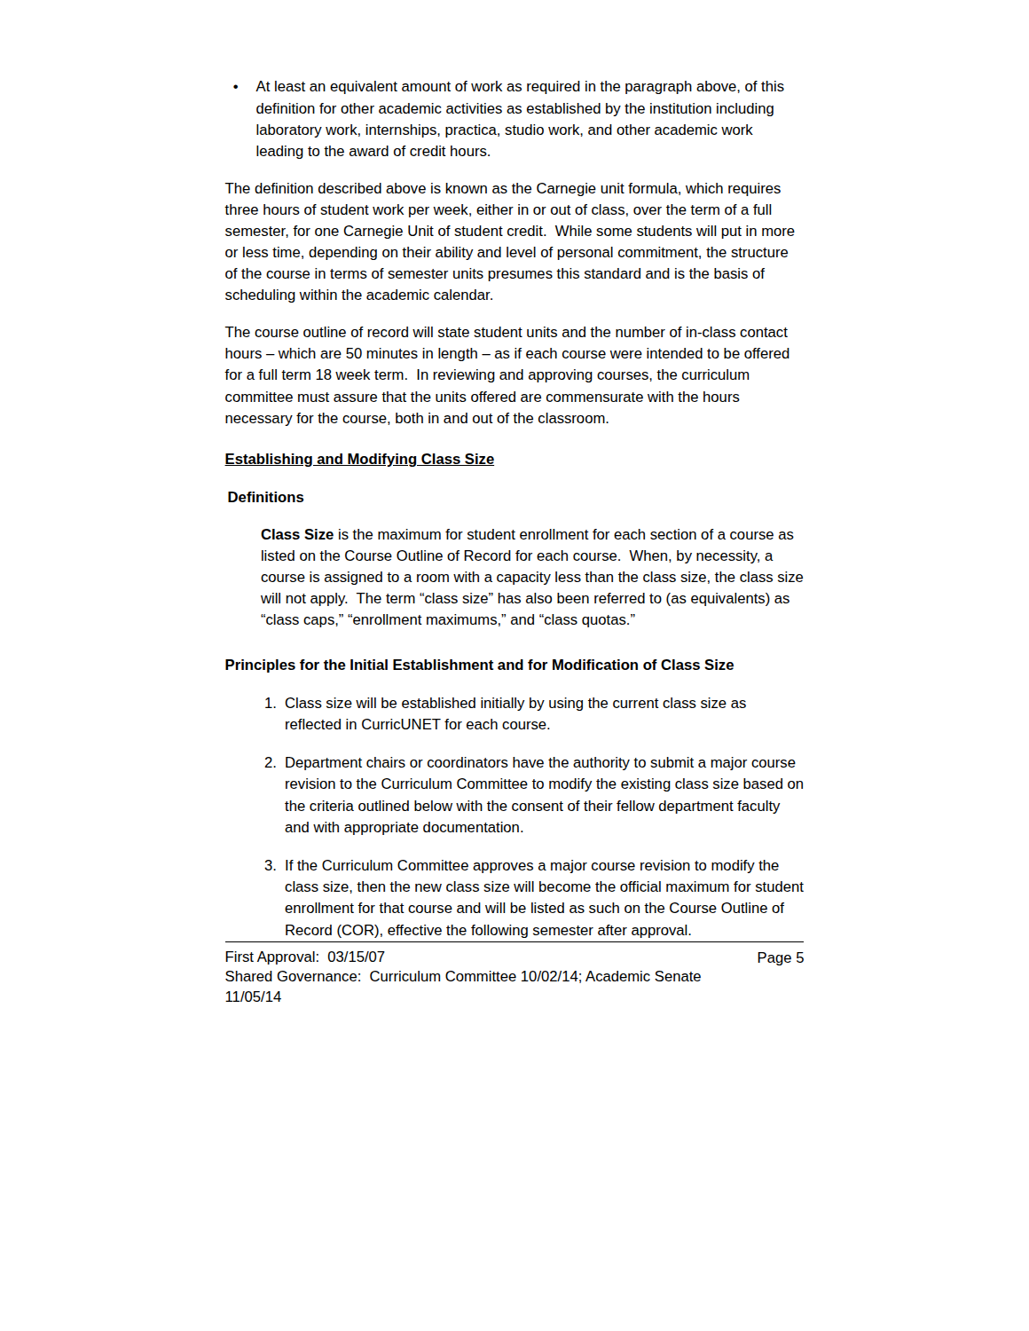At least an equivalent amount of work as required in the paragraph above, of this definition for other academic activities as established by the institution including laboratory work, internships, practica, studio work, and other academic work leading to the award of credit hours.
The definition described above is known as the Carnegie unit formula, which requires three hours of student work per week, either in or out of class, over the term of a full semester, for one Carnegie Unit of student credit. While some students will put in more or less time, depending on their ability and level of personal commitment, the structure of the course in terms of semester units presumes this standard and is the basis of scheduling within the academic calendar.
The course outline of record will state student units and the number of in-class contact hours – which are 50 minutes in length – as if each course were intended to be offered for a full term 18 week term. In reviewing and approving courses, the curriculum committee must assure that the units offered are commensurate with the hours necessary for the course, both in and out of the classroom.
Establishing and Modifying Class Size
Definitions
Class Size is the maximum for student enrollment for each section of a course as listed on the Course Outline of Record for each course. When, by necessity, a course is assigned to a room with a capacity less than the class size, the class size will not apply. The term “class size” has also been referred to (as equivalents) as “class caps,” “enrollment maximums,” and “class quotas.”
Principles for the Initial Establishment and for Modification of Class Size
Class size will be established initially by using the current class size as reflected in CurricUNET for each course.
Department chairs or coordinators have the authority to submit a major course revision to the Curriculum Committee to modify the existing class size based on the criteria outlined below with the consent of their fellow department faculty and with appropriate documentation.
If the Curriculum Committee approves a major course revision to modify the class size, then the new class size will become the official maximum for student enrollment for that course and will be listed as such on the Course Outline of Record (COR), effective the following semester after approval.
First Approval: 03/15/07
Shared Governance: Curriculum Committee 10/02/14; Academic Senate 11/05/14
Page 5